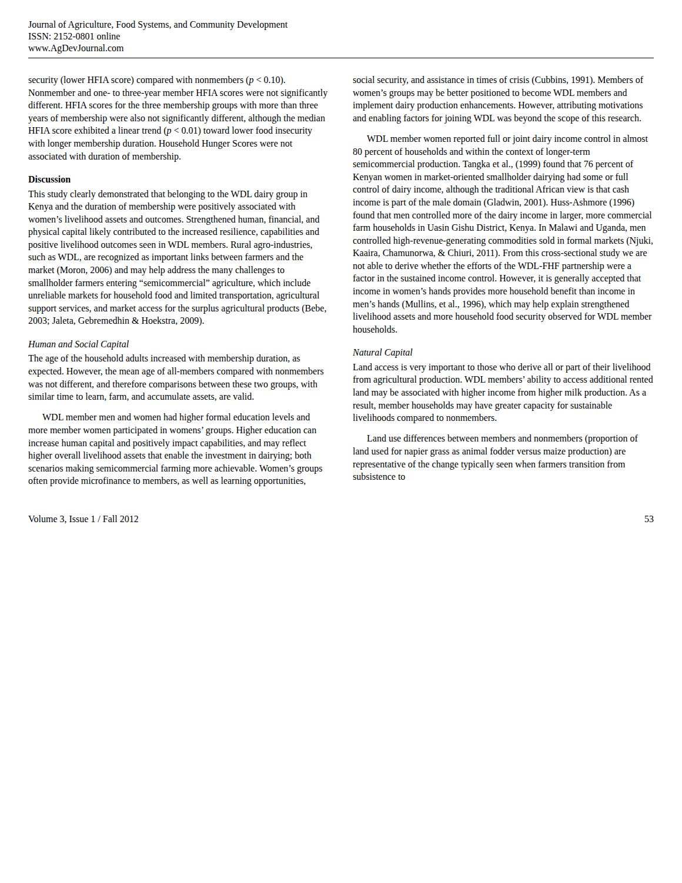Journal of Agriculture, Food Systems, and Community Development
ISSN: 2152-0801 online
www.AgDevJournal.com
security (lower HFIA score) compared with nonmembers (p < 0.10). Nonmember and one- to three-year member HFIA scores were not significantly different. HFIA scores for the three membership groups with more than three years of membership were also not significantly different, although the median HFIA score exhibited a linear trend (p < 0.01) toward lower food insecurity with longer membership duration. Household Hunger Scores were not associated with duration of membership.
Discussion
This study clearly demonstrated that belonging to the WDL dairy group in Kenya and the duration of membership were positively associated with women’s livelihood assets and outcomes. Strengthened human, financial, and physical capital likely contributed to the increased resilience, capabilities and positive livelihood outcomes seen in WDL members. Rural agro-industries, such as WDL, are recognized as important links between farmers and the market (Moron, 2006) and may help address the many challenges to smallholder farmers entering “semicommercial” agriculture, which include unreliable markets for household food and limited transportation, agricultural support services, and market access for the surplus agricultural products (Bebe, 2003; Jaleta, Gebremedhin & Hoekstra, 2009).
Human and Social Capital
The age of the household adults increased with membership duration, as expected. However, the mean age of all-members compared with nonmembers was not different, and therefore comparisons between these two groups, with similar time to learn, farm, and accumulate assets, are valid.
WDL member men and women had higher formal education levels and more member women participated in womens’ groups. Higher education can increase human capital and positively impact capabilities, and may reflect higher overall livelihood assets that enable the investment in dairying; both scenarios making semicommercial farming more achievable. Women’s groups often provide microfinance to members, as well as learning opportunities, social security, and assistance in times of crisis (Cubbins, 1991). Members of women’s groups may be better positioned to become WDL members and implement dairy production enhancements. However, attributing motivations and enabling factors for joining WDL was beyond the scope of this research.
WDL member women reported full or joint dairy income control in almost 80 percent of households and within the context of longer-term semicommercial production. Tangka et al., (1999) found that 76 percent of Kenyan women in market-oriented smallholder dairying had some or full control of dairy income, although the traditional African view is that cash income is part of the male domain (Gladwin, 2001). Huss-Ashmore (1996) found that men controlled more of the dairy income in larger, more commercial farm households in Uasin Gishu District, Kenya. In Malawi and Uganda, men controlled high-revenue-generating commodities sold in formal markets (Njuki, Kaaira, Chamunorwa, & Chiuri, 2011). From this cross-sectional study we are not able to derive whether the efforts of the WDL-FHF partnership were a factor in the sustained income control. However, it is generally accepted that income in women’s hands provides more household benefit than income in men’s hands (Mullins, et al., 1996), which may help explain strengthened livelihood assets and more household food security observed for WDL member households.
Natural Capital
Land access is very important to those who derive all or part of their livelihood from agricultural production. WDL members’ ability to access additional rented land may be associated with higher income from higher milk production. As a result, member households may have greater capacity for sustainable livelihoods compared to nonmembers.
Land use differences between members and nonmembers (proportion of land used for napier grass as animal fodder versus maize production) are representative of the change typically seen when farmers transition from subsistence to
Volume 3, Issue 1 / Fall 2012 53